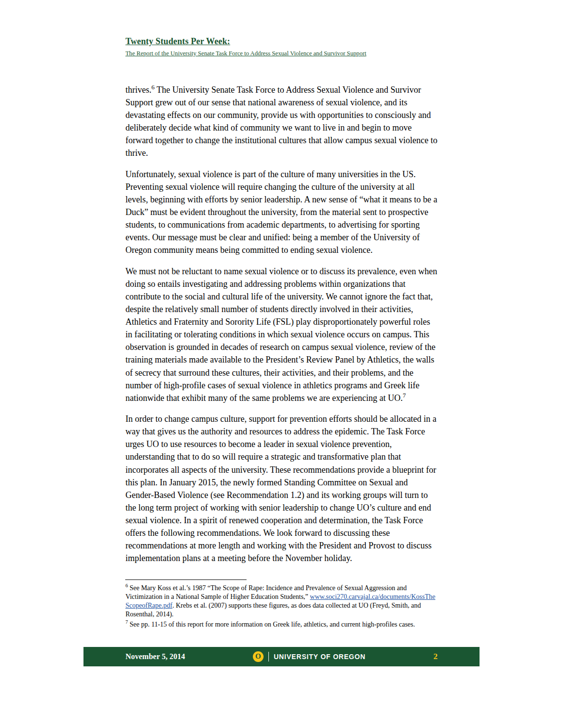Twenty Students Per Week:
The Report of the University Senate Task Force to Address Sexual Violence and Survivor Support
thrives.6 The University Senate Task Force to Address Sexual Violence and Survivor Support grew out of our sense that national awareness of sexual violence, and its devastating effects on our community, provide us with opportunities to consciously and deliberately decide what kind of community we want to live in and begin to move forward together to change the institutional cultures that allow campus sexual violence to thrive.
Unfortunately, sexual violence is part of the culture of many universities in the US. Preventing sexual violence will require changing the culture of the university at all levels, beginning with efforts by senior leadership. A new sense of “what it means to be a Duck” must be evident throughout the university, from the material sent to prospective students, to communications from academic departments, to advertising for sporting events. Our message must be clear and unified: being a member of the University of Oregon community means being committed to ending sexual violence.
We must not be reluctant to name sexual violence or to discuss its prevalence, even when doing so entails investigating and addressing problems within organizations that contribute to the social and cultural life of the university. We cannot ignore the fact that, despite the relatively small number of students directly involved in their activities, Athletics and Fraternity and Sorority Life (FSL) play disproportionately powerful roles in facilitating or tolerating conditions in which sexual violence occurs on campus. This observation is grounded in decades of research on campus sexual violence, review of the training materials made available to the President’s Review Panel by Athletics, the walls of secrecy that surround these cultures, their activities, and their problems, and the number of high-profile cases of sexual violence in athletics programs and Greek life nationwide that exhibit many of the same problems we are experiencing at UO.7
In order to change campus culture, support for prevention efforts should be allocated in a way that gives us the authority and resources to address the epidemic. The Task Force urges UO to use resources to become a leader in sexual violence prevention, understanding that to do so will require a strategic and transformative plan that incorporates all aspects of the university. These recommendations provide a blueprint for this plan. In January 2015, the newly formed Standing Committee on Sexual and Gender-Based Violence (see Recommendation 1.2) and its working groups will turn to the long term project of working with senior leadership to change UO’s culture and end sexual violence. In a spirit of renewed cooperation and determination, the Task Force offers the following recommendations. We look forward to discussing these recommendations at more length and working with the President and Provost to discuss implementation plans at a meeting before the November holiday.
6 See Mary Koss et al.’s 1987 “The Scope of Rape: Incidence and Prevalence of Sexual Aggression and Victimization in a National Sample of Higher Education Students,” www.soci270.carvajal.ca/documents/KossTheScopeofRape.pdf. Krebs et al. (2007) supports these figures, as does data collected at UO (Freyd, Smith, and Rosenthal, 2014).
7 See pp. 11-15 of this report for more information on Greek life, athletics, and current high-profiles cases.
November 5, 2014 O UNIVERSITY OF OREGON 2